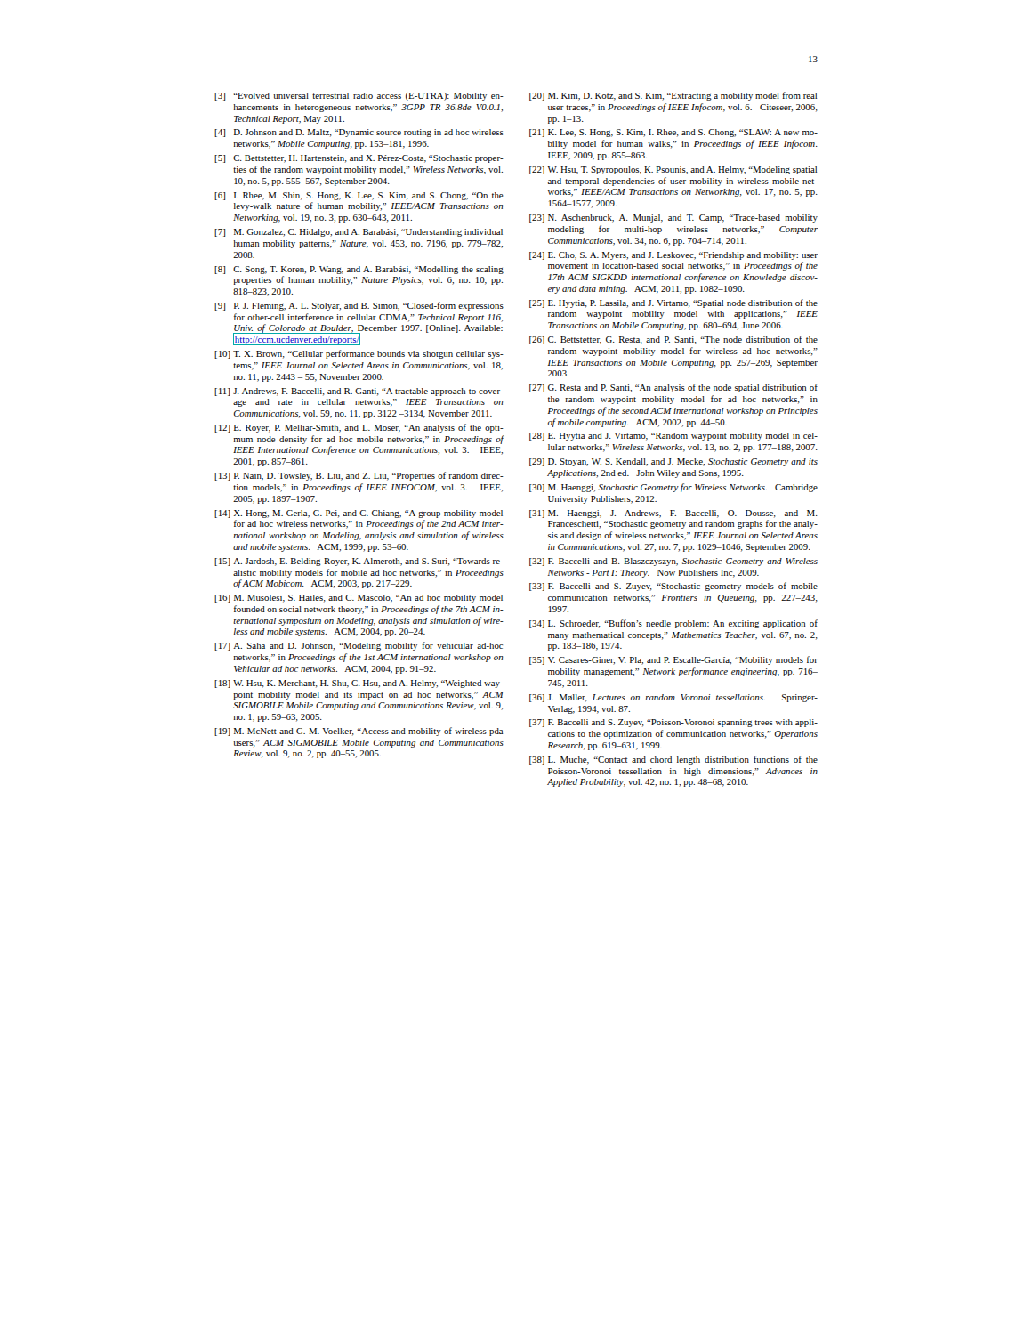13
“Evolved universal terrestrial radio access (E-UTRA): Mobility enhancements in heterogeneous networks,” 3GPP TR 36.8de V0.0.1, Technical Report, May 2011.
D. Johnson and D. Maltz, “Dynamic source routing in ad hoc wireless networks,” Mobile Computing, pp. 153–181, 1996.
C. Bettstetter, H. Hartenstein, and X. Pérez-Costa, “Stochastic properties of the random waypoint mobility model,” Wireless Networks, vol. 10, no. 5, pp. 555–567, September 2004.
I. Rhee, M. Shin, S. Hong, K. Lee, S. Kim, and S. Chong, “On the levy-walk nature of human mobility,” IEEE/ACM Transactions on Networking, vol. 19, no. 3, pp. 630–643, 2011.
M. Gonzalez, C. Hidalgo, and A. Barabási, “Understanding individual human mobility patterns,” Nature, vol. 453, no. 7196, pp. 779–782, 2008.
C. Song, T. Koren, P. Wang, and A. Barabási, “Modelling the scaling properties of human mobility,” Nature Physics, vol. 6, no. 10, pp. 818–823, 2010.
P. J. Fleming, A. L. Stolyar, and B. Simon, “Closed-form expressions for other-cell interference in cellular CDMA,” Technical Report 116, Univ. of Colorado at Boulder, December 1997. [Online]. Available: http://ccm.ucdenver.edu/reports/
T. X. Brown, “Cellular performance bounds via shotgun cellular systems,” IEEE Journal on Selected Areas in Communications, vol. 18, no. 11, pp. 2443 – 55, November 2000.
J. Andrews, F. Baccelli, and R. Ganti, “A tractable approach to coverage and rate in cellular networks,” IEEE Transactions on Communications, vol. 59, no. 11, pp. 3122 –3134, November 2011.
E. Royer, P. Melliar-Smith, and L. Moser, “An analysis of the optimum node density for ad hoc mobile networks,” in Proceedings of IEEE International Conference on Communications, vol. 3. IEEE, 2001, pp. 857–861.
P. Nain, D. Towsley, B. Liu, and Z. Liu, “Properties of random direction models,” in Proceedings of IEEE INFOCOM, vol. 3. IEEE, 2005, pp. 1897–1907.
X. Hong, M. Gerla, G. Pei, and C. Chiang, “A group mobility model for ad hoc wireless networks,” in Proceedings of the 2nd ACM international workshop on Modeling, analysis and simulation of wireless and mobile systems. ACM, 1999, pp. 53–60.
A. Jardosh, E. Belding-Royer, K. Almeroth, and S. Suri, “Towards realistic mobility models for mobile ad hoc networks,” in Proceedings of ACM Mobicom. ACM, 2003, pp. 217–229.
M. Musolesi, S. Hailes, and C. Mascolo, “An ad hoc mobility model founded on social network theory,” in Proceedings of the 7th ACM international symposium on Modeling, analysis and simulation of wireless and mobile systems. ACM, 2004, pp. 20–24.
A. Saha and D. Johnson, “Modeling mobility for vehicular ad-hoc networks,” in Proceedings of the 1st ACM international workshop on Vehicular ad hoc networks. ACM, 2004, pp. 91–92.
W. Hsu, K. Merchant, H. Shu, C. Hsu, and A. Helmy, “Weighted waypoint mobility model and its impact on ad hoc networks,” ACM SIGMOBILE Mobile Computing and Communications Review, vol. 9, no. 1, pp. 59–63, 2005.
M. McNett and G. M. Voelker, “Access and mobility of wireless pda users,” ACM SIGMOBILE Mobile Computing and Communications Review, vol. 9, no. 2, pp. 40–55, 2005.
M. Kim, D. Kotz, and S. Kim, “Extracting a mobility model from real user traces,” in Proceedings of IEEE Infocom, vol. 6. Citeseer, 2006, pp. 1–13.
K. Lee, S. Hong, S. Kim, I. Rhee, and S. Chong, “SLAW: A new mobility model for human walks,” in Proceedings of IEEE Infocom. IEEE, 2009, pp. 855–863.
W. Hsu, T. Spyropoulos, K. Psounis, and A. Helmy, “Modeling spatial and temporal dependencies of user mobility in wireless mobile networks,” IEEE/ACM Transactions on Networking, vol. 17, no. 5, pp. 1564–1577, 2009.
N. Aschenbruck, A. Munjal, and T. Camp, “Trace-based mobility modeling for multi-hop wireless networks,” Computer Communications, vol. 34, no. 6, pp. 704–714, 2011.
E. Cho, S. A. Myers, and J. Leskovec, “Friendship and mobility: user movement in location-based social networks,” in Proceedings of the 17th ACM SIGKDD international conference on Knowledge discovery and data mining. ACM, 2011, pp. 1082–1090.
E. Hyytia, P. Lassila, and J. Virtamo, “Spatial node distribution of the random waypoint mobility model with applications,” IEEE Transactions on Mobile Computing, pp. 680–694, June 2006.
C. Bettstetter, G. Resta, and P. Santi, “The node distribution of the random waypoint mobility model for wireless ad hoc networks,” IEEE Transactions on Mobile Computing, pp. 257–269, September 2003.
G. Resta and P. Santi, “An analysis of the node spatial distribution of the random waypoint mobility model for ad hoc networks,” in Proceedings of the second ACM international workshop on Principles of mobile computing. ACM, 2002, pp. 44–50.
E. Hyytiä and J. Virtamo, “Random waypoint mobility model in cellular networks,” Wireless Networks, vol. 13, no. 2, pp. 177–188, 2007.
D. Stoyan, W. S. Kendall, and J. Mecke, Stochastic Geometry and its Applications, 2nd ed. John Wiley and Sons, 1995.
M. Haenggi, Stochastic Geometry for Wireless Networks. Cambridge University Publishers, 2012.
M. Haenggi, J. Andrews, F. Baccelli, O. Dousse, and M. Franceschetti, “Stochastic geometry and random graphs for the analysis and design of wireless networks,” IEEE Journal on Selected Areas in Communications, vol. 27, no. 7, pp. 1029–1046, September 2009.
F. Baccelli and B. Blaszczyszyn, Stochastic Geometry and Wireless Networks - Part I: Theory. Now Publishers Inc, 2009.
F. Baccelli and S. Zuyev, “Stochastic geometry models of mobile communication networks,” Frontiers in Queueing, pp. 227–243, 1997.
L. Schroeder, “Buffon’s needle problem: An exciting application of many mathematical concepts,” Mathematics Teacher, vol. 67, no. 2, pp. 183–186, 1974.
V. Casares-Giner, V. Pla, and P. Escalle-García, “Mobility models for mobility management,” Network performance engineering, pp. 716–745, 2011.
J. Møller, Lectures on random Voronoi tessellations. Springer-Verlag, 1994, vol. 87.
F. Baccelli and S. Zuyev, “Poisson-Voronoi spanning trees with applications to the optimization of communication networks,” Operations Research, pp. 619–631, 1999.
L. Muche, “Contact and chord length distribution functions of the Poisson-Voronoi tessellation in high dimensions,” Advances in Applied Probability, vol. 42, no. 1, pp. 48–68, 2010.